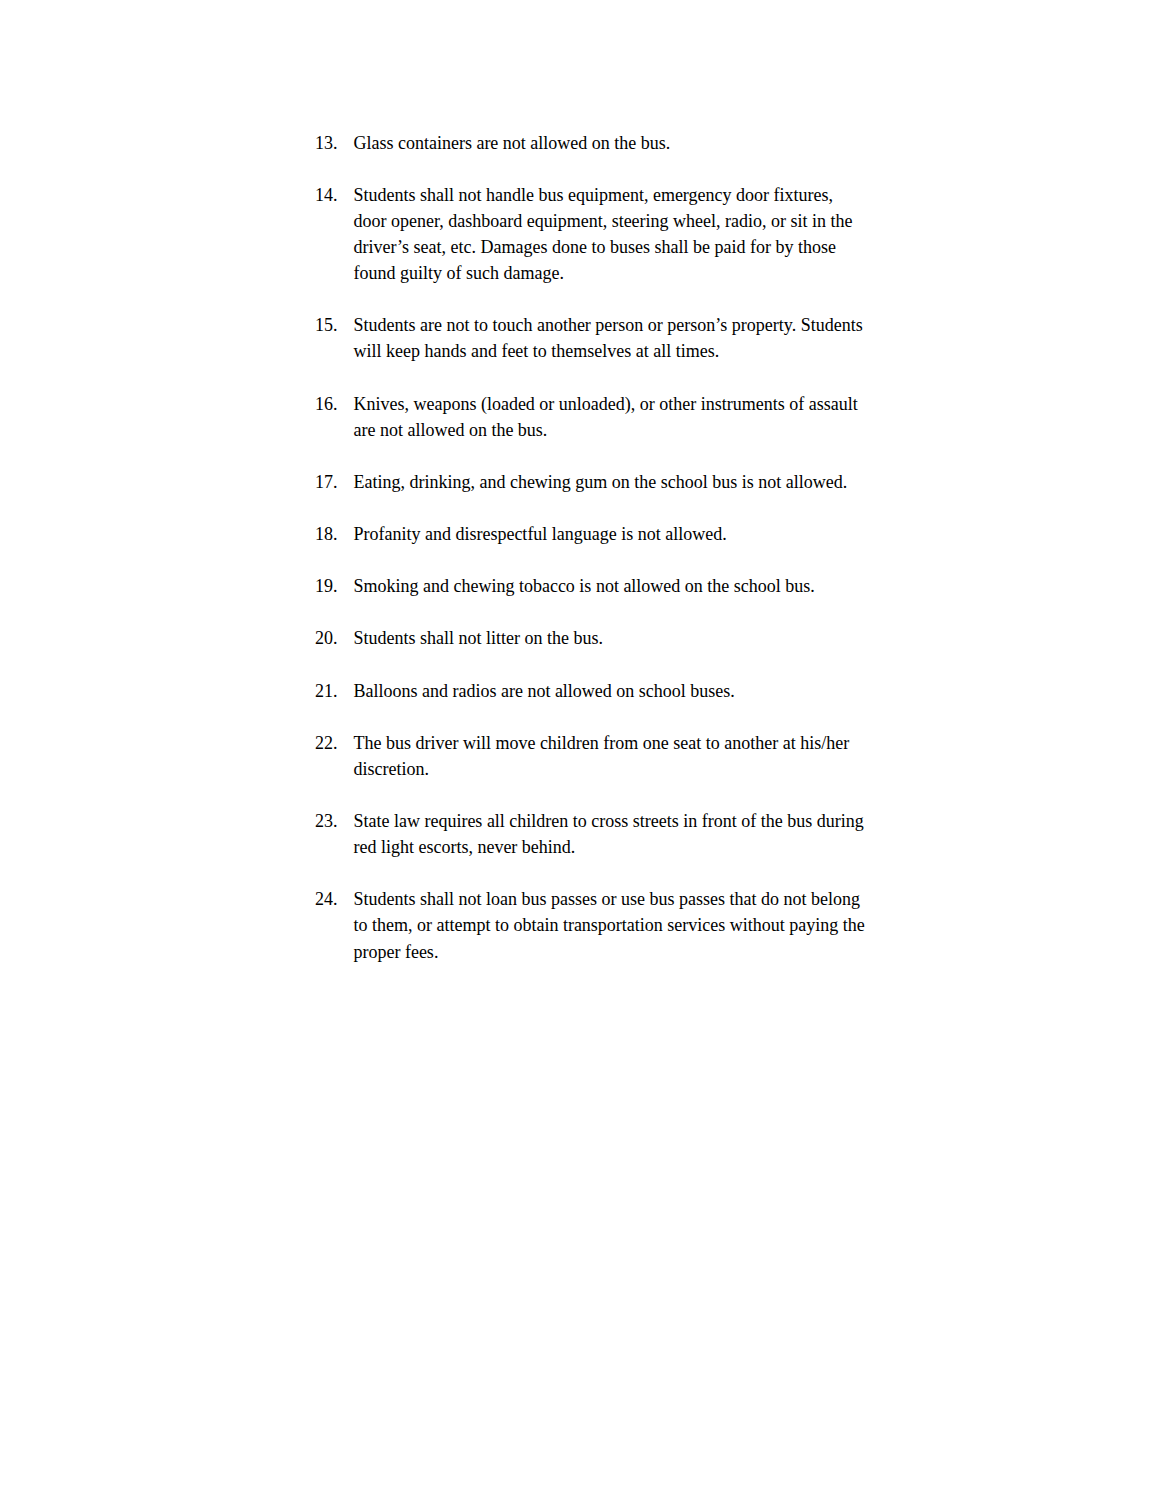Glass containers are not allowed on the bus.
Students shall not handle bus equipment, emergency door fixtures, door opener, dashboard equipment, steering wheel, radio, or sit in the driver’s seat, etc. Damages done to buses shall be paid for by those found guilty of such damage.
Students are not to touch another person or person’s property. Students will keep hands and feet to themselves at all times.
Knives, weapons (loaded or unloaded), or other instruments of assault are not allowed on the bus.
Eating, drinking, and chewing gum on the school bus is not allowed.
Profanity and disrespectful language is not allowed.
Smoking and chewing tobacco is not allowed on the school bus.
Students shall not litter on the bus.
Balloons and radios are not allowed on school buses.
The bus driver will move children from one seat to another at his/her discretion.
State law requires all children to cross streets in front of the bus during red light escorts, never behind.
Students shall not loan bus passes or use bus passes that do not belong to them, or attempt to obtain transportation services without paying the proper fees.